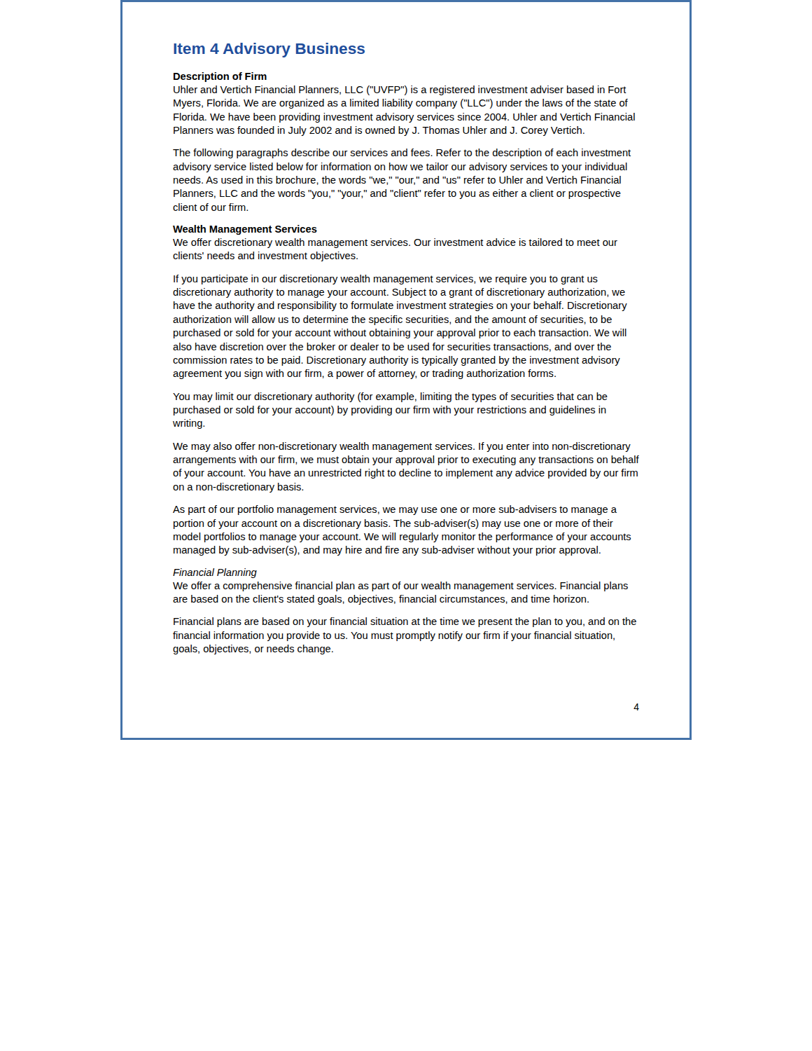Item 4 Advisory Business
Description of Firm
Uhler and Vertich Financial Planners, LLC ("UVFP") is a registered investment adviser based in Fort Myers, Florida. We are organized as a limited liability company ("LLC") under the laws of the state of Florida. We have been providing investment advisory services since 2004. Uhler and Vertich Financial Planners was founded in July 2002 and is owned by J. Thomas Uhler and J. Corey Vertich.
The following paragraphs describe our services and fees. Refer to the description of each investment advisory service listed below for information on how we tailor our advisory services to your individual needs. As used in this brochure, the words "we," "our," and "us" refer to Uhler and Vertich Financial Planners, LLC and the words "you," "your," and "client" refer to you as either a client or prospective client of our firm.
Wealth Management Services
We offer discretionary wealth management services. Our investment advice is tailored to meet our clients' needs and investment objectives.
If you participate in our discretionary wealth management services, we require you to grant us discretionary authority to manage your account. Subject to a grant of discretionary authorization, we have the authority and responsibility to formulate investment strategies on your behalf. Discretionary authorization will allow us to determine the specific securities, and the amount of securities, to be purchased or sold for your account without obtaining your approval prior to each transaction. We will also have discretion over the broker or dealer to be used for securities transactions, and over the commission rates to be paid. Discretionary authority is typically granted by the investment advisory agreement you sign with our firm, a power of attorney, or trading authorization forms.
You may limit our discretionary authority (for example, limiting the types of securities that can be purchased or sold for your account) by providing our firm with your restrictions and guidelines in writing.
We may also offer non-discretionary wealth management services. If you enter into non-discretionary arrangements with our firm, we must obtain your approval prior to executing any transactions on behalf of your account. You have an unrestricted right to decline to implement any advice provided by our firm on a non-discretionary basis.
As part of our portfolio management services, we may use one or more sub-advisers to manage a portion of your account on a discretionary basis. The sub-adviser(s) may use one or more of their model portfolios to manage your account. We will regularly monitor the performance of your accounts managed by sub-adviser(s), and may hire and fire any sub-adviser without your prior approval.
Financial Planning
We offer a comprehensive financial plan as part of our wealth management services. Financial plans are based on the client's stated goals, objectives, financial circumstances, and time horizon.
Financial plans are based on your financial situation at the time we present the plan to you, and on the financial information you provide to us. You must promptly notify our firm if your financial situation, goals, objectives, or needs change.
4